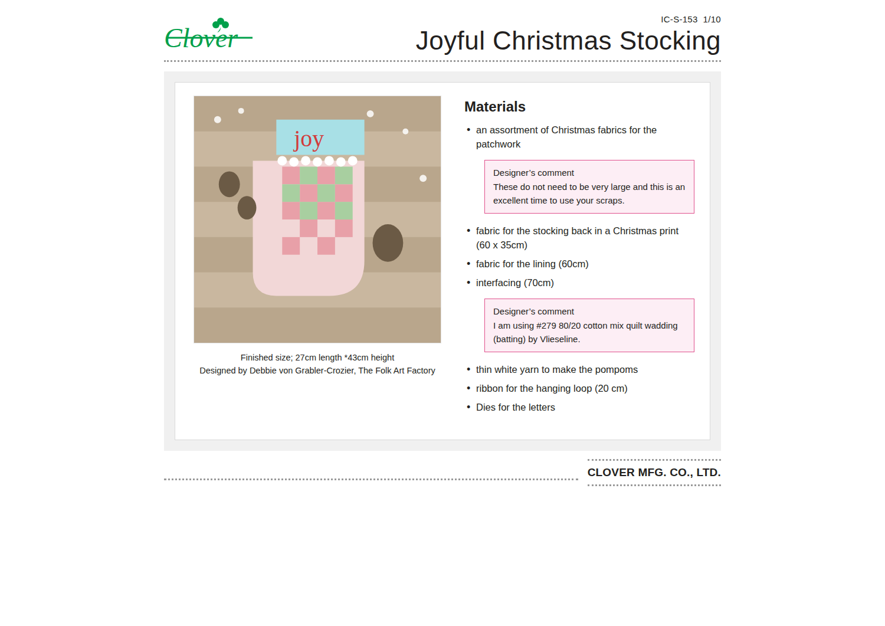Clover
IC-S-153 1/10
Joyful Christmas Stocking
Finished size; 27cm length *43cm height
Designed by Debbie von Grabler-Crozier, The Folk Art Factory
Materials
an assortment of Christmas fabrics for the patchwork
Designer’s comment
These do not need to be very large and this is an excellent time to use your scraps.
fabric for the stocking back in a Christmas print (60 x 35cm)
fabric for the lining (60cm)
interfacing (70cm)
Designer’s comment
I am using #279 80/20 cotton mix quilt wadding (batting) by Vlieseline.
thin white yarn to make the pompoms
ribbon for the hanging loop (20 cm)
Dies for the letters
CLOVER MFG. CO., LTD.